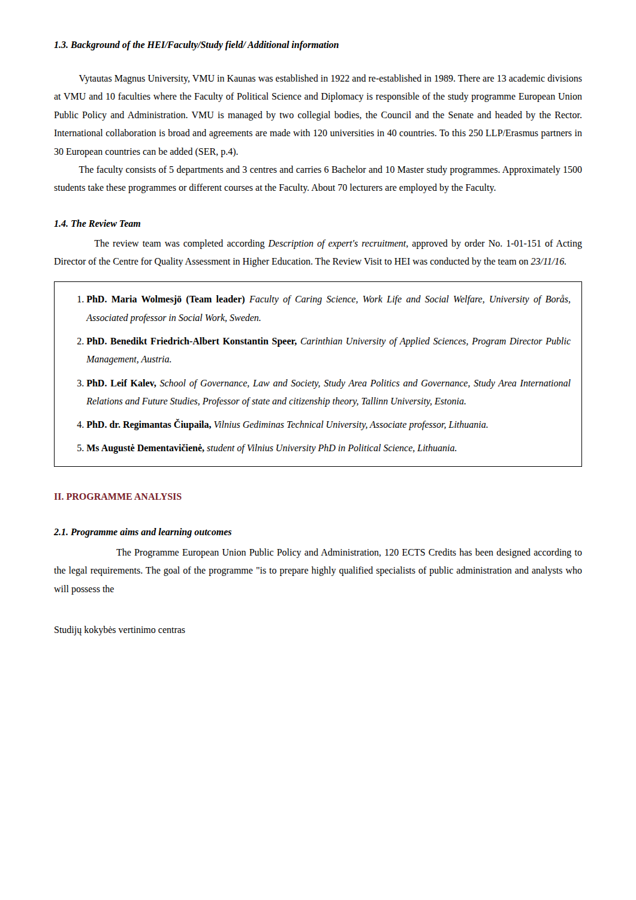1.3. Background of the HEI/Faculty/Study field/ Additional information
Vytautas Magnus University, VMU in Kaunas was established in 1922 and re-established in 1989. There are 13 academic divisions at VMU and 10 faculties where the Faculty of Political Science and Diplomacy is responsible of the study programme European Union Public Policy and Administration. VMU is managed by two collegial bodies, the Council and the Senate and headed by the Rector. International collaboration is broad and agreements are made with 120 universities in 40 countries. To this 250 LLP/Erasmus partners in 30 European countries can be added (SER, p.4).
The faculty consists of 5 departments and 3 centres and carries 6 Bachelor and 10 Master study programmes. Approximately 1500 students take these programmes or different courses at the Faculty. About 70 lecturers are employed by the Faculty.
1.4. The Review Team
The review team was completed according Description of expert's recruitment, approved by order No. 1-01-151 of Acting Director of the Centre for Quality Assessment in Higher Education. The Review Visit to HEI was conducted by the team on 23/11/16.
PhD. Maria Wolmesjö (Team leader) Faculty of Caring Science, Work Life and Social Welfare, University of Borås, Associated professor in Social Work, Sweden.
PhD. Benedikt Friedrich-Albert Konstantin Speer, Carinthian University of Applied Sciences, Program Director Public Management, Austria.
PhD. Leif Kalev, School of Governance, Law and Society, Study Area Politics and Governance, Study Area International Relations and Future Studies, Professor of state and citizenship theory, Tallinn University, Estonia.
PhD. dr. Regimantas Čiupaila, Vilnius Gediminas Technical University, Associate professor, Lithuania.
Ms Augustė Dementavičienė, student of Vilnius University PhD in Political Science, Lithuania.
II. PROGRAMME ANALYSIS
2.1. Programme aims and learning outcomes
The Programme European Union Public Policy and Administration, 120 ECTS Credits has been designed according to the legal requirements. The goal of the programme "is to prepare highly qualified specialists of public administration and analysts who will possess the
Studijų kokybės vertinimo centras